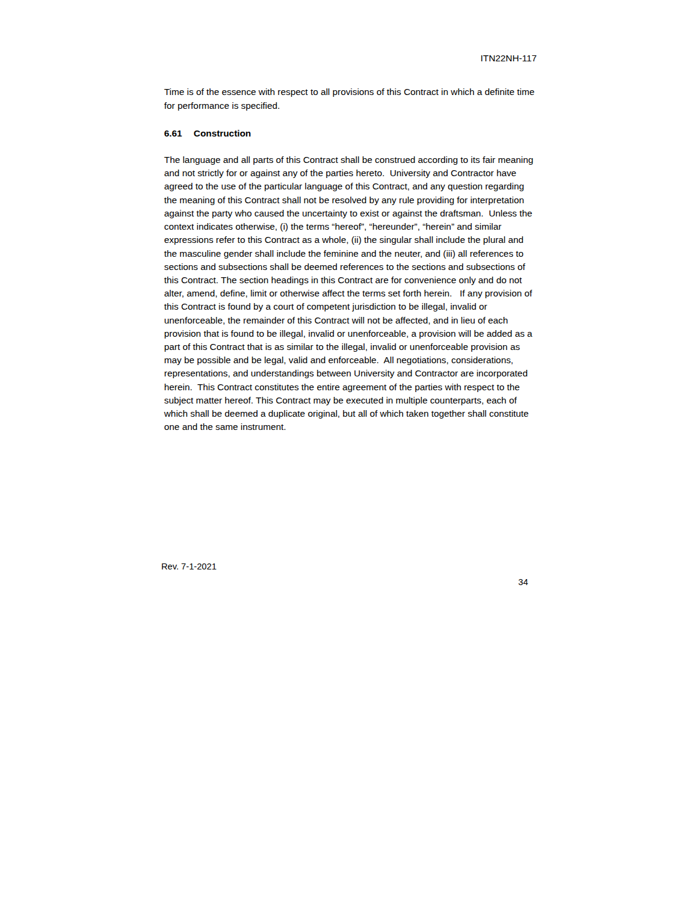ITN22NH-117
Time is of the essence with respect to all provisions of this Contract in which a definite time for performance is specified.
6.61 Construction
The language and all parts of this Contract shall be construed according to its fair meaning and not strictly for or against any of the parties hereto. University and Contractor have agreed to the use of the particular language of this Contract, and any question regarding the meaning of this Contract shall not be resolved by any rule providing for interpretation against the party who caused the uncertainty to exist or against the draftsman. Unless the context indicates otherwise, (i) the terms “hereof”, “hereunder”, “herein” and similar expressions refer to this Contract as a whole, (ii) the singular shall include the plural and the masculine gender shall include the feminine and the neuter, and (iii) all references to sections and subsections shall be deemed references to the sections and subsections of this Contract. The section headings in this Contract are for convenience only and do not alter, amend, define, limit or otherwise affect the terms set forth herein. If any provision of this Contract is found by a court of competent jurisdiction to be illegal, invalid or unenforceable, the remainder of this Contract will not be affected, and in lieu of each provision that is found to be illegal, invalid or unenforceable, a provision will be added as a part of this Contract that is as similar to the illegal, invalid or unenforceable provision as may be possible and be legal, valid and enforceable. All negotiations, considerations, representations, and understandings between University and Contractor are incorporated herein. This Contract constitutes the entire agreement of the parties with respect to the subject matter hereof. This Contract may be executed in multiple counterparts, each of which shall be deemed a duplicate original, but all of which taken together shall constitute one and the same instrument.
Rev. 7-1-2021
34